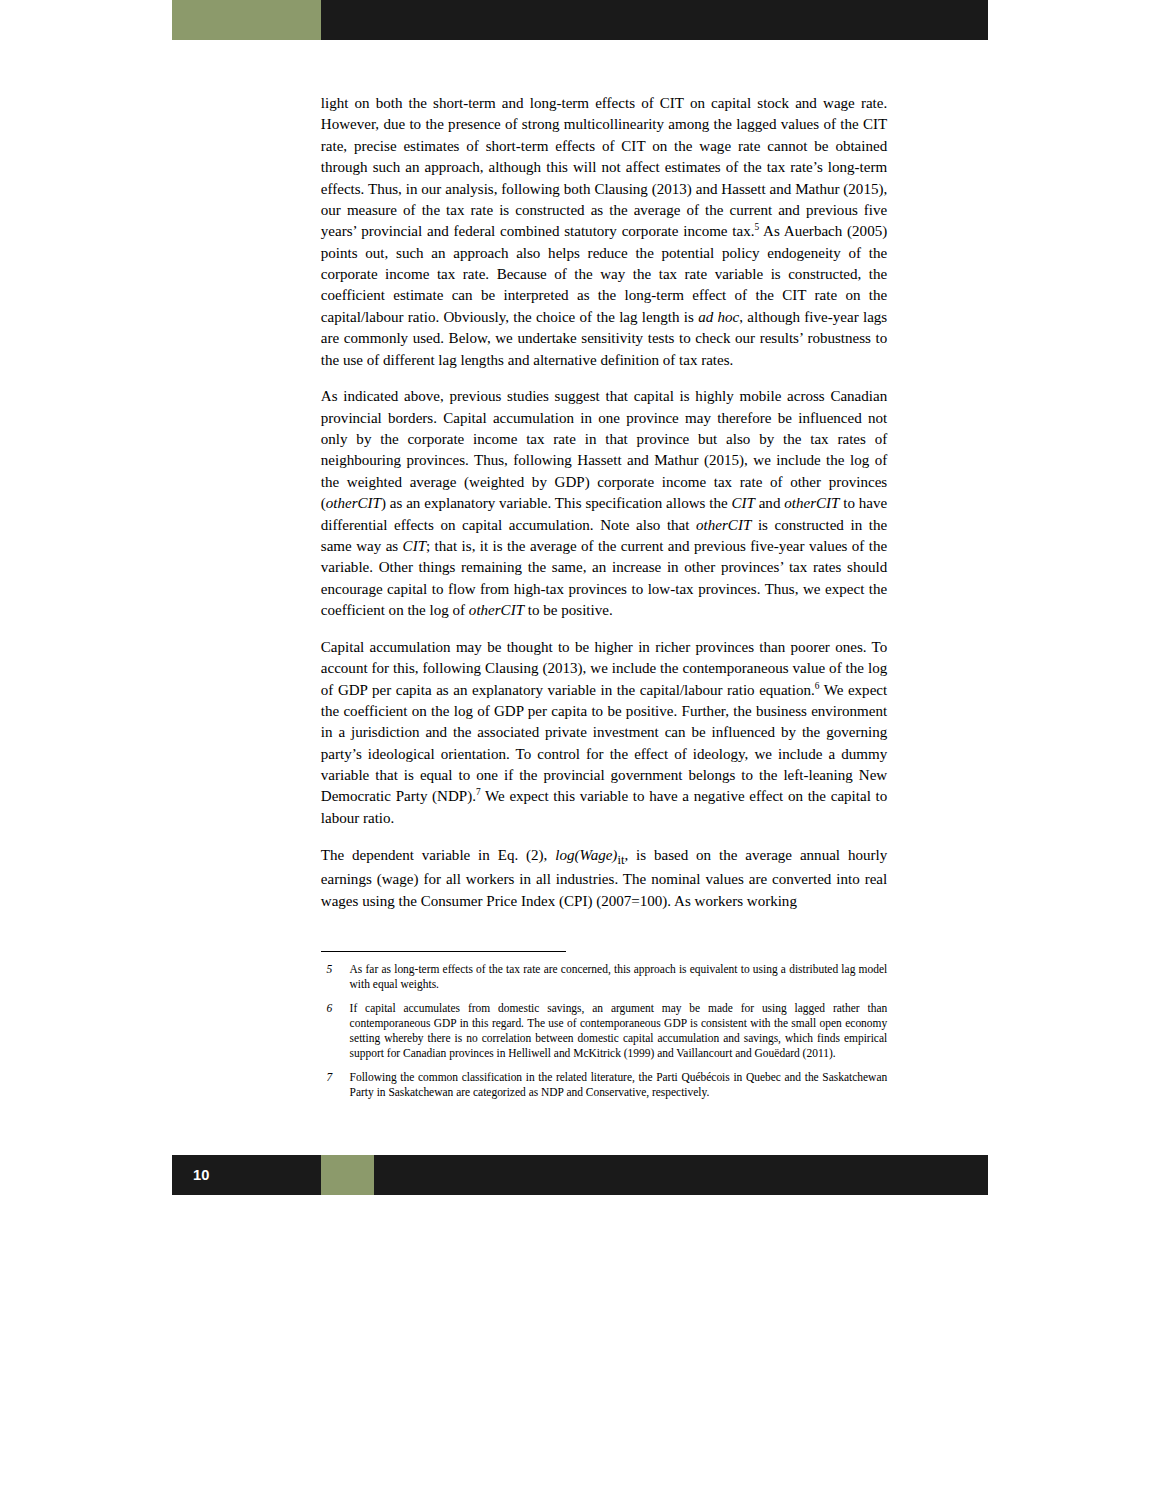light on both the short-term and long-term effects of CIT on capital stock and wage rate. However, due to the presence of strong multicollinearity among the lagged values of the CIT rate, precise estimates of short-term effects of CIT on the wage rate cannot be obtained through such an approach, although this will not affect estimates of the tax rate’s long-term effects. Thus, in our analysis, following both Clausing (2013) and Hassett and Mathur (2015), our measure of the tax rate is constructed as the average of the current and previous five years’ provincial and federal combined statutory corporate income tax.5 As Auerbach (2005) points out, such an approach also helps reduce the potential policy endogeneity of the corporate income tax rate. Because of the way the tax rate variable is constructed, the coefficient estimate can be interpreted as the long-term effect of the CIT rate on the capital/labour ratio. Obviously, the choice of the lag length is ad hoc, although five-year lags are commonly used. Below, we undertake sensitivity tests to check our results’ robustness to the use of different lag lengths and alternative definition of tax rates.
As indicated above, previous studies suggest that capital is highly mobile across Canadian provincial borders. Capital accumulation in one province may therefore be influenced not only by the corporate income tax rate in that province but also by the tax rates of neighbouring provinces. Thus, following Hassett and Mathur (2015), we include the log of the weighted average (weighted by GDP) corporate income tax rate of other provinces (otherCIT) as an explanatory variable. This specification allows the CIT and otherCIT to have differential effects on capital accumulation. Note also that otherCIT is constructed in the same way as CIT; that is, it is the average of the current and previous five-year values of the variable. Other things remaining the same, an increase in other provinces’ tax rates should encourage capital to flow from high-tax provinces to low-tax provinces. Thus, we expect the coefficient on the log of otherCIT to be positive.
Capital accumulation may be thought to be higher in richer provinces than poorer ones. To account for this, following Clausing (2013), we include the contemporaneous value of the log of GDP per capita as an explanatory variable in the capital/labour ratio equation.6 We expect the coefficient on the log of GDP per capita to be positive. Further, the business environment in a jurisdiction and the associated private investment can be influenced by the governing party’s ideological orientation. To control for the effect of ideology, we include a dummy variable that is equal to one if the provincial government belongs to the left-leaning New Democratic Party (NDP).7 We expect this variable to have a negative effect on the capital to labour ratio.
The dependent variable in Eq. (2), log(Wage)it, is based on the average annual hourly earnings (wage) for all workers in all industries. The nominal values are converted into real wages using the Consumer Price Index (CPI) (2007=100). As workers working
5
As far as long-term effects of the tax rate are concerned, this approach is equivalent to using a distributed lag model with equal weights.
6
If capital accumulates from domestic savings, an argument may be made for using lagged rather than contemporaneous GDP in this regard. The use of contemporaneous GDP is consistent with the small open economy setting whereby there is no correlation between domestic capital accumulation and savings, which finds empirical support for Canadian provinces in Helliwell and McKitrick (1999) and Vaillancourt and Gouëdard (2011).
7
Following the common classification in the related literature, the Parti Québécois in Quebec and the Saskatchewan Party in Saskatchewan are categorized as NDP and Conservative, respectively.
10